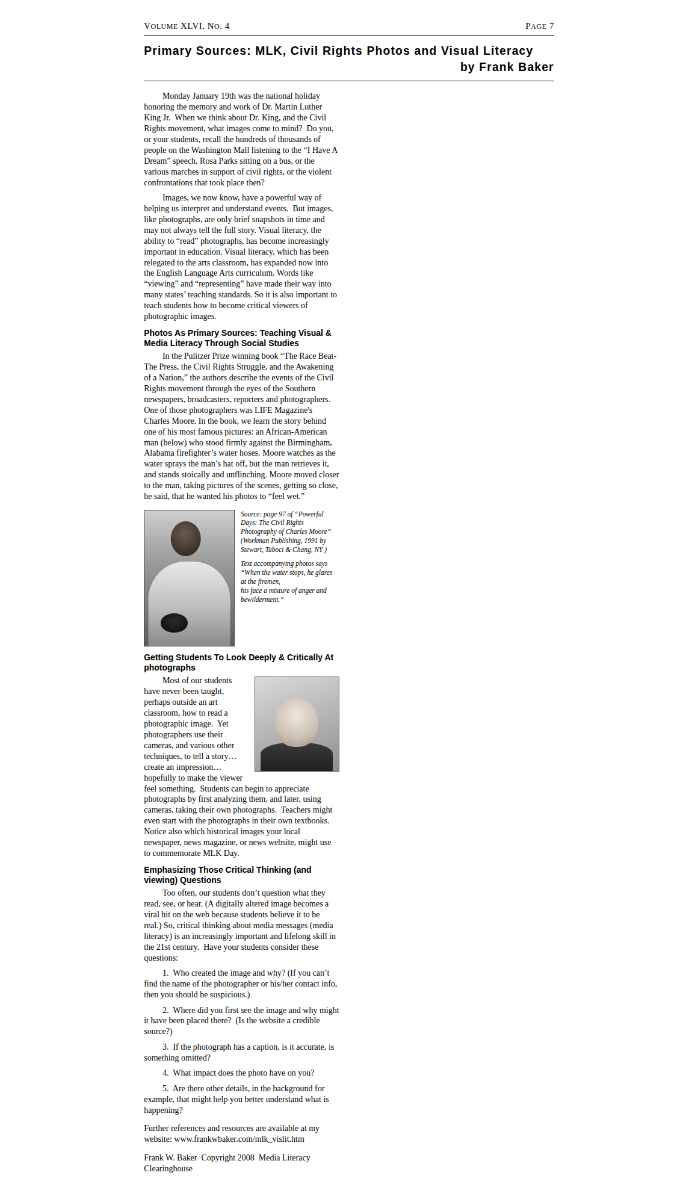VOLUME XLVI, NO. 4
PAGE 7
Primary Sources: MLK, Civil Rights Photos and Visual Literacy
by Frank Baker
Monday January 19th was the national holiday honoring the memory and work of Dr. Martin Luther King Jr. When we think about Dr. King, and the Civil Rights movement, what images come to mind? Do you, or your students, recall the hundreds of thousands of people on the Washington Mall listening to the “I Have A Dream” speech, Rosa Parks sitting on a bus, or the various marches in support of civil rights, or the violent confrontations that took place then?
Images, we now know, have a powerful way of helping us interpret and understand events. But images, like photographs, are only brief snapshots in time and may not always tell the full story. Visual literacy, the ability to “read” photographs, has become increasingly important in education. Visual literacy, which has been relegated to the arts classroom, has expanded now into the English Language Arts curriculum. Words like “viewing” and “representing” have made their way into many states’ teaching standards. So it is also important to teach students how to become critical viewers of photographic images.
Photos As Primary Sources: Teaching Visual & Media Literacy Through Social Studies
In the Pulitzer Prize winning book “The Race Beat-The Press, the Civil Rights Struggle, and the Awakening of a Nation,” the authors describe the events of the Civil Rights movement through the eyes of the Southern newspapers, broadcasters, reporters and photographers. One of those photographers was LIFE Magazine's Charles Moore. In the book, we learn the story behind one of his most famous pictures: an African-American man (below) who stood firmly against the Birmingham, Alabama firefighter’s water hoses. Moore watches as the water sprays the man’s hat off, but the man retrieves it, and stands stoically and unflinching. Moore moved closer to the man, taking pictures of the scenes, getting so close, he said, that he wanted his photos to “feel wet.”
Source: page 97 of “Powerful Days: The Civil Rights Photography of Charles Moore” (Workman Publishing, 1991 by Stewart, Taboci & Chang, NY )
Text accompanying photos says
“When the water stops, he glares at the firemen,
his face a mixture of anger and bewilderment.”
Getting Students To Look Deeply & Critically At photographs
Most of our students have never been taught, perhaps outside an art classroom, how to read a photographic image. Yet photographers use their cameras, and various other techniques, to tell a story… create an impression… hopefully to make the viewer feel something. Students can begin to appreciate photographs by first analyzing them, and later, using cameras, taking their own photographs. Teachers might even start with the photographs in their own textbooks. Notice also which historical images your local newspaper, news magazine, or news website, might use to commemorate MLK Day.
Emphasizing Those Critical Thinking (and viewing) Questions
Too often, our students don’t question what they read, see, or hear. (A digitally altered image becomes a viral hit on the web because students believe it to be real.) So, critical thinking about media messages (media literacy) is an increasingly important and lifelong skill in the 21st century. Have your students consider these questions:
1. Who created the image and why? (If you can’t find the name of the photographer or his/her contact info, then you should be suspicious.)
2. Where did you first see the image and why might it have been placed there? (Is the website a credible source?)
3. If the photograph has a caption, is it accurate, is something omitted?
4. What impact does the photo have on you?
5. Are there other details, in the background for example, that might help you better understand what is happening?
Further references and resources are available at my website: www.frankwbaker.com/mlk_vislit.htm
Frank W. Baker Copyright 2008 Media Literacy Clearinghouse